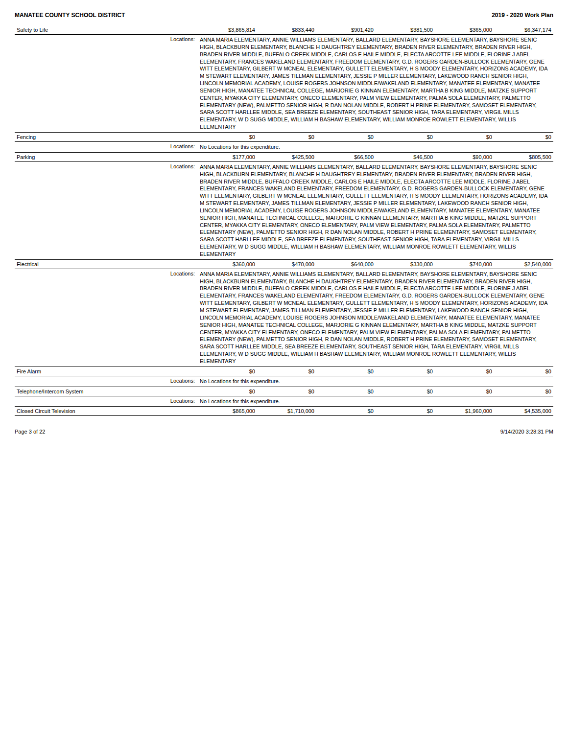MANATEE COUNTY SCHOOL DISTRICT
2019 - 2020 Work Plan
| Safety to Life | $3,865,814 | $833,440 | $901,420 | $381,500 | $365,000 | $6,347,174 |
| Locations: | ANNA MARIA ELEMENTARY, ANNIE WILLIAMS ELEMENTARY, BALLARD ELEMENTARY, BAYSHORE ELEMENTARY, BAYSHORE SENIC HIGH, BLACKBURN ELEMENTARY, BLANCHE H DAUGHTREY ELEMENTARY, BRADEN RIVER ELEMENTARY, BRADEN RIVER HIGH, BRADEN RIVER MIDDLE, BUFFALO CREEK MIDDLE, CARLOS E HAILE MIDDLE, ELECTA ARCOTTE LEE MIDDLE, FLORINE J ABEL ELEMENTARY, FRANCES WAKELAND ELEMENTARY, FREEDOM ELEMENTARY, G.D. ROGERS GARDEN-BULLOCK ELEMENTARY, GENE WITT ELEMENTARY, GILBERT W MCNEAL ELEMENTARY, GULLETT ELEMENTARY, H S MOODY ELEMENTARY, HORIZONS ACADEMY, IDA M STEWART ELEMENTARY, JAMES TILLMAN ELEMENTARY, JESSIE P MILLER ELEMENTARY, LAKEWOOD RANCH SENIOR HIGH, LINCOLN MEMORIAL ACADEMY, LOUISE ROGERS JOHNSON MIDDLE/WAKELAND ELEMENTARY, MANATEE ELEMENTARY, MANATEE SENIOR HIGH, MANATEE TECHNICAL COLLEGE, MARJORIE G KINNAN ELEMENTARY, MARTHA B KING MIDDLE, MATZKE SUPPORT CENTER, MYAKKA CITY ELEMENTARY, ONECO ELEMENTARY, PALM VIEW ELEMENTARY, PALMA SOLA ELEMENTARY, PALMETTO ELEMENTARY (NEW), PALMETTO SENIOR HIGH, R DAN NOLAN MIDDLE, ROBERT H PRINE ELEMENTARY, SAMOSET ELEMENTARY, SARA SCOTT HARLLEE MIDDLE, SEA BREEZE ELEMENTARY, SOUTHEAST SENIOR HIGH, TARA ELEMENTARY, VIRGIL MILLS ELEMENTARY, W D SUGG MIDDLE, WILLIAM H BASHAW ELEMENTARY, WILLIAM MONROE ROWLETT ELEMENTARY, WILLIS ELEMENTARY |
| Fencing | $0 | $0 | $0 | $0 | $0 | $0 |
| Locations: | No Locations for this expenditure. |
| Parking | $177,000 | $425,500 | $66,500 | $46,500 | $90,000 | $805,500 |
| Locations: | ANNA MARIA ELEMENTARY, ANNIE WILLIAMS ELEMENTARY, BALLARD ELEMENTARY, BAYSHORE ELEMENTARY, BAYSHORE SENIC HIGH, BLACKBURN ELEMENTARY, BLANCHE H DAUGHTREY ELEMENTARY, BRADEN RIVER ELEMENTARY, BRADEN RIVER HIGH, BRADEN RIVER MIDDLE, BUFFALO CREEK MIDDLE, CARLOS E HAILE MIDDLE, ELECTA ARCOTTE LEE MIDDLE, FLORINE J ABEL ELEMENTARY, FRANCES WAKELAND ELEMENTARY, FREEDOM ELEMENTARY, G.D. ROGERS GARDEN-BULLOCK ELEMENTARY, GENE WITT ELEMENTARY, GILBERT W MCNEAL ELEMENTARY, GULLETT ELEMENTARY, H S MOODY ELEMENTARY, HORIZONS ACADEMY, IDA M STEWART ELEMENTARY, JAMES TILLMAN ELEMENTARY, JESSIE P MILLER ELEMENTARY, LAKEWOOD RANCH SENIOR HIGH, LINCOLN MEMORIAL ACADEMY, LOUISE ROGERS JOHNSON MIDDLE/WAKELAND ELEMENTARY, MANATEE ELEMENTARY, MANATEE SENIOR HIGH, MANATEE TECHNICAL COLLEGE, MARJORIE G KINNAN ELEMENTARY, MARTHA B KING MIDDLE, MATZKE SUPPORT CENTER, MYAKKA CITY ELEMENTARY, ONECO ELEMENTARY, PALM VIEW ELEMENTARY, PALMA SOLA ELEMENTARY, PALMETTO ELEMENTARY (NEW), PALMETTO SENIOR HIGH, R DAN NOLAN MIDDLE, ROBERT H PRINE ELEMENTARY, SAMOSET ELEMENTARY, SARA SCOTT HARLLEE MIDDLE, SEA BREEZE ELEMENTARY, SOUTHEAST SENIOR HIGH, TARA ELEMENTARY, VIRGIL MILLS ELEMENTARY, W D SUGG MIDDLE, WILLIAM H BASHAW ELEMENTARY, WILLIAM MONROE ROWLETT ELEMENTARY, WILLIS ELEMENTARY |
| Electrical | $360,000 | $470,000 | $640,000 | $330,000 | $740,000 | $2,540,000 |
| Locations: | ANNA MARIA ELEMENTARY, ANNIE WILLIAMS ELEMENTARY, BALLARD ELEMENTARY, BAYSHORE ELEMENTARY, BAYSHORE SENIC HIGH, BLACKBURN ELEMENTARY, BLANCHE H DAUGHTREY ELEMENTARY, BRADEN RIVER ELEMENTARY, BRADEN RIVER HIGH, BRADEN RIVER MIDDLE, BUFFALO CREEK MIDDLE, CARLOS E HAILE MIDDLE, ELECTA ARCOTTE LEE MIDDLE, FLORINE J ABEL ELEMENTARY, FRANCES WAKELAND ELEMENTARY, FREEDOM ELEMENTARY, G.D. ROGERS GARDEN-BULLOCK ELEMENTARY, GENE WITT ELEMENTARY, GILBERT W MCNEAL ELEMENTARY, GULLETT ELEMENTARY, H S MOODY ELEMENTARY, HORIZONS ACADEMY, IDA M STEWART ELEMENTARY, JAMES TILLMAN ELEMENTARY, JESSIE P MILLER ELEMENTARY, LAKEWOOD RANCH SENIOR HIGH, LINCOLN MEMORIAL ACADEMY, LOUISE ROGERS JOHNSON MIDDLE/WAKELAND ELEMENTARY, MANATEE ELEMENTARY, MANATEE SENIOR HIGH, MANATEE TECHNICAL COLLEGE, MARJORIE G KINNAN ELEMENTARY, MARTHA B KING MIDDLE, MATZKE SUPPORT CENTER, MYAKKA CITY ELEMENTARY, ONECO ELEMENTARY, PALM VIEW ELEMENTARY, PALMA SOLA ELEMENTARY, PALMETTO ELEMENTARY (NEW), PALMETTO SENIOR HIGH, R DAN NOLAN MIDDLE, ROBERT H PRINE ELEMENTARY, SAMOSET ELEMENTARY, SARA SCOTT HARLLEE MIDDLE, SEA BREEZE ELEMENTARY, SOUTHEAST SENIOR HIGH, TARA ELEMENTARY, VIRGIL MILLS ELEMENTARY, W D SUGG MIDDLE, WILLIAM H BASHAW ELEMENTARY, WILLIAM MONROE ROWLETT ELEMENTARY, WILLIS ELEMENTARY |
| Fire Alarm | $0 | $0 | $0 | $0 | $0 | $0 |
| Locations: | No Locations for this expenditure. |
| Telephone/Intercom System | $0 | $0 | $0 | $0 | $0 | $0 |
| Locations: | No Locations for this expenditure. |
| Closed Circuit Television | $865,000 | $1,710,000 | $0 | $0 | $1,960,000 | $4,535,000 |
Page 3 of 22
9/14/2020 3:28:31 PM